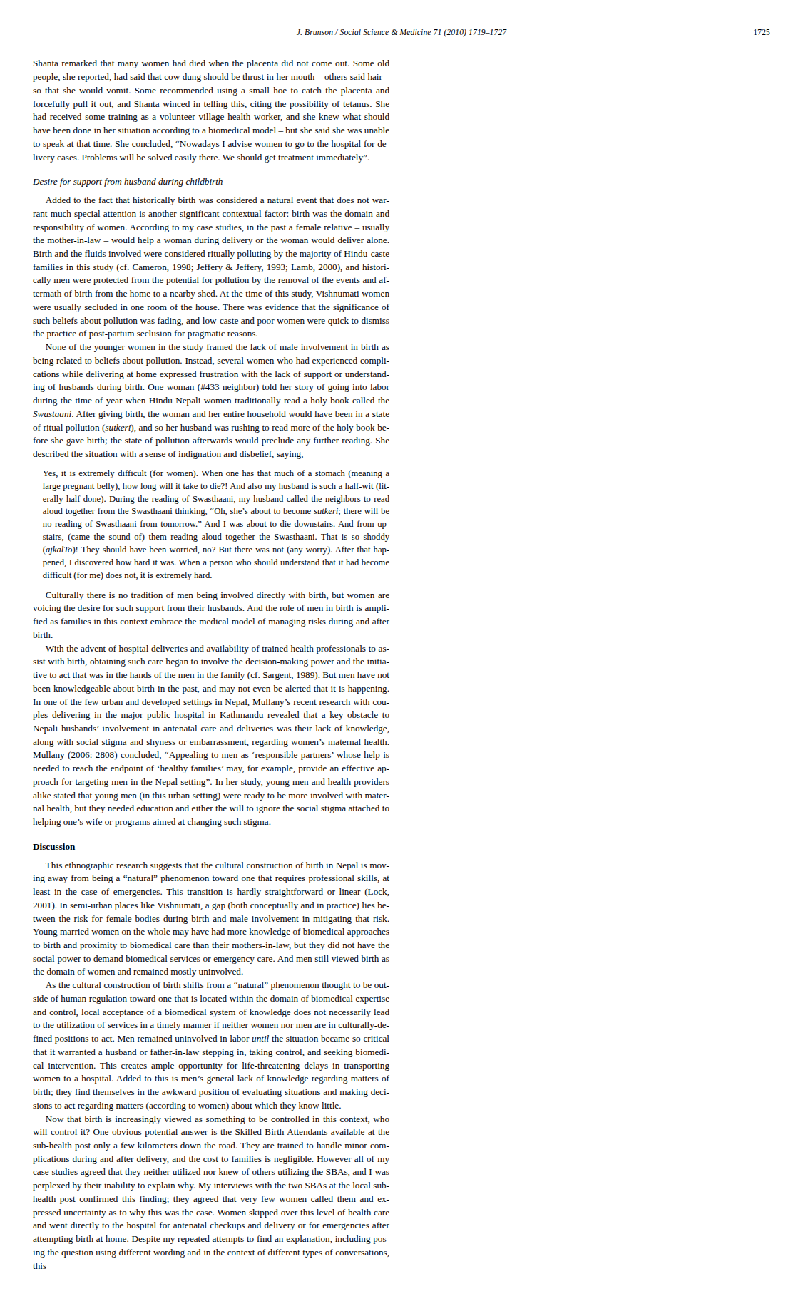J. Brunson / Social Science & Medicine 71 (2010) 1719–1727 1725
Shanta remarked that many women had died when the placenta did not come out. Some old people, she reported, had said that cow dung should be thrust in her mouth – others said hair – so that she would vomit. Some recommended using a small hoe to catch the placenta and forcefully pull it out, and Shanta winced in telling this, citing the possibility of tetanus. She had received some training as a volunteer village health worker, and she knew what should have been done in her situation according to a biomedical model – but she said she was unable to speak at that time. She concluded, “Nowadays I advise women to go to the hospital for delivery cases. Problems will be solved easily there. We should get treatment immediately”.
Desire for support from husband during childbirth
Added to the fact that historically birth was considered a natural event that does not warrant much special attention is another significant contextual factor: birth was the domain and responsibility of women. According to my case studies, in the past a female relative – usually the mother-in-law – would help a woman during delivery or the woman would deliver alone. Birth and the fluids involved were considered ritually polluting by the majority of Hindu-caste families in this study (cf. Cameron, 1998; Jeffery & Jeffery, 1993; Lamb, 2000), and historically men were protected from the potential for pollution by the removal of the events and aftermath of birth from the home to a nearby shed. At the time of this study, Vishnumati women were usually secluded in one room of the house. There was evidence that the significance of such beliefs about pollution was fading, and low-caste and poor women were quick to dismiss the practice of post-partum seclusion for pragmatic reasons.
None of the younger women in the study framed the lack of male involvement in birth as being related to beliefs about pollution. Instead, several women who had experienced complications while delivering at home expressed frustration with the lack of support or understanding of husbands during birth. One woman (#433 neighbor) told her story of going into labor during the time of year when Hindu Nepali women traditionally read a holy book called the Swastaani. After giving birth, the woman and her entire household would have been in a state of ritual pollution (sutkeri), and so her husband was rushing to read more of the holy book before she gave birth; the state of pollution afterwards would preclude any further reading. She described the situation with a sense of indignation and disbelief, saying,
Yes, it is extremely difficult (for women). When one has that much of a stomach (meaning a large pregnant belly), how long will it take to die?! And also my husband is such a half-wit (literally half-done). During the reading of Swasthaani, my husband called the neighbors to read aloud together from the Swasthaani thinking, “Oh, she’s about to become sutkeri; there will be no reading of Swasthaani from tomorrow.” And I was about to die downstairs. And from upstairs, (came the sound of) them reading aloud together the Swasthaani. That is so shoddy (ajkalTo)! They should have been worried, no? But there was not (any worry). After that happened, I discovered how hard it was. When a person who should understand that it had become difficult (for me) does not, it is extremely hard.
Culturally there is no tradition of men being involved directly with birth, but women are voicing the desire for such support from their husbands. And the role of men in birth is amplified as families in this context embrace the medical model of managing risks during and after birth.
With the advent of hospital deliveries and availability of trained health professionals to assist with birth, obtaining such care began to involve the decision-making power and the initiative to act that was in the hands of the men in the family (cf. Sargent, 1989). But men have not been knowledgeable about birth in the past, and may not even be alerted that it is happening. In one of the few urban and developed settings in Nepal, Mullany’s recent research with couples delivering in the major public hospital in Kathmandu revealed that a key obstacle to Nepali husbands’ involvement in antenatal care and deliveries was their lack of knowledge, along with social stigma and shyness or embarrassment, regarding women’s maternal health. Mullany (2006: 2808) concluded, “Appealing to men as ‘responsible partners’ whose help is needed to reach the endpoint of ‘healthy families’ may, for example, provide an effective approach for targeting men in the Nepal setting”. In her study, young men and health providers alike stated that young men (in this urban setting) were ready to be more involved with maternal health, but they needed education and either the will to ignore the social stigma attached to helping one’s wife or programs aimed at changing such stigma.
Discussion
This ethnographic research suggests that the cultural construction of birth in Nepal is moving away from being a “natural” phenomenon toward one that requires professional skills, at least in the case of emergencies. This transition is hardly straightforward or linear (Lock, 2001). In semi-urban places like Vishnumati, a gap (both conceptually and in practice) lies between the risk for female bodies during birth and male involvement in mitigating that risk. Young married women on the whole may have had more knowledge of biomedical approaches to birth and proximity to biomedical care than their mothers-in-law, but they did not have the social power to demand biomedical services or emergency care. And men still viewed birth as the domain of women and remained mostly uninvolved.
As the cultural construction of birth shifts from a “natural” phenomenon thought to be outside of human regulation toward one that is located within the domain of biomedical expertise and control, local acceptance of a biomedical system of knowledge does not necessarily lead to the utilization of services in a timely manner if neither women nor men are in culturally-defined positions to act. Men remained uninvolved in labor until the situation became so critical that it warranted a husband or father-in-law stepping in, taking control, and seeking biomedical intervention. This creates ample opportunity for life-threatening delays in transporting women to a hospital. Added to this is men’s general lack of knowledge regarding matters of birth; they find themselves in the awkward position of evaluating situations and making decisions to act regarding matters (according to women) about which they know little.
Now that birth is increasingly viewed as something to be controlled in this context, who will control it? One obvious potential answer is the Skilled Birth Attendants available at the sub-health post only a few kilometers down the road. They are trained to handle minor complications during and after delivery, and the cost to families is negligible. However all of my case studies agreed that they neither utilized nor knew of others utilizing the SBAs, and I was perplexed by their inability to explain why. My interviews with the two SBAs at the local sub-health post confirmed this finding; they agreed that very few women called them and expressed uncertainty as to why this was the case. Women skipped over this level of health care and went directly to the hospital for antenatal checkups and delivery or for emergencies after attempting birth at home. Despite my repeated attempts to find an explanation, including posing the question using different wording and in the context of different types of conversations, this